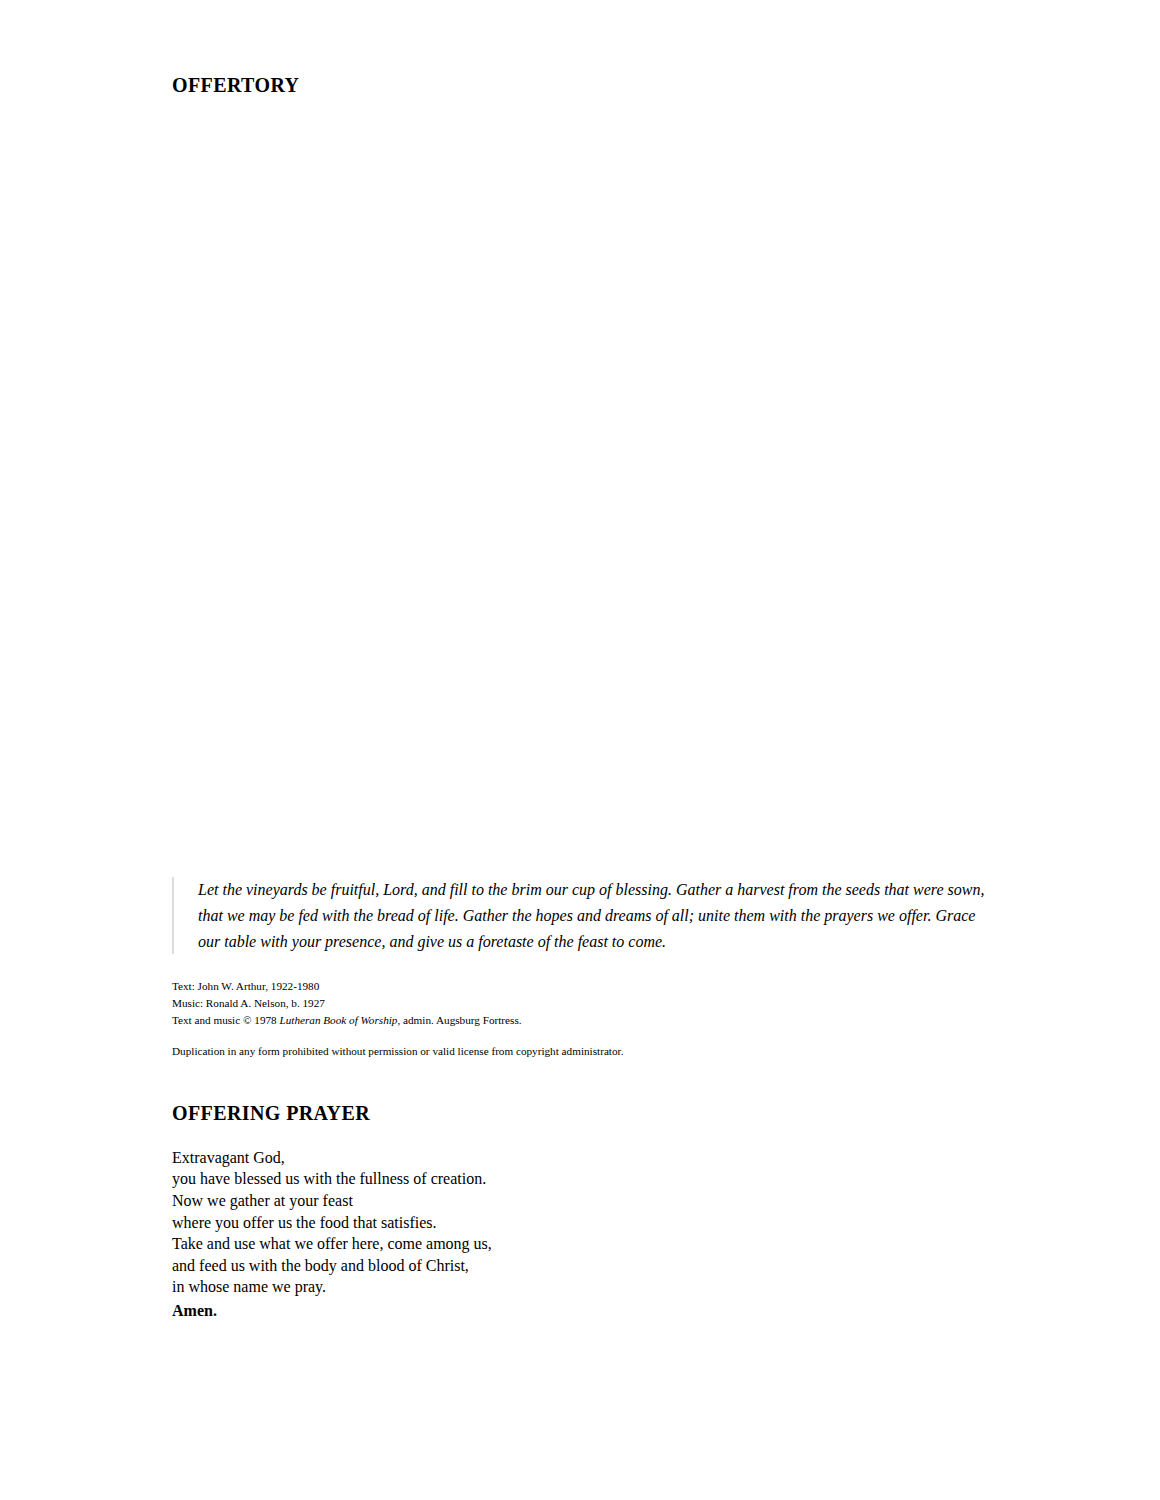OFFERTORY
Five systems of music notation with the offertory text underlaid.
Let the vineyards be fruitful, Lord, and fill to the brim our cup of blessing. Gather a harvest from the seeds that were sown, that we may be fed with the bread of life. Gather the hopes and dreams of all; unite them with the prayers we offer. Grace our table with your presence, and give us a foretaste of the feast to come.
Text: John W. Arthur, 1922-1980
Music: Ronald A. Nelson, b. 1927
Text and music © 1978 Lutheran Book of Worship, admin. Augsburg Fortress.
Duplication in any form prohibited without permission or valid license from copyright administrator.
OFFERING PRAYER
Extravagant God,
you have blessed us with the fullness of creation.
Now we gather at your feast
where you offer us the food that satisfies.
Take and use what we offer here, come among us,
and feed us with the body and blood of Christ,
in whose name we pray.
Amen.